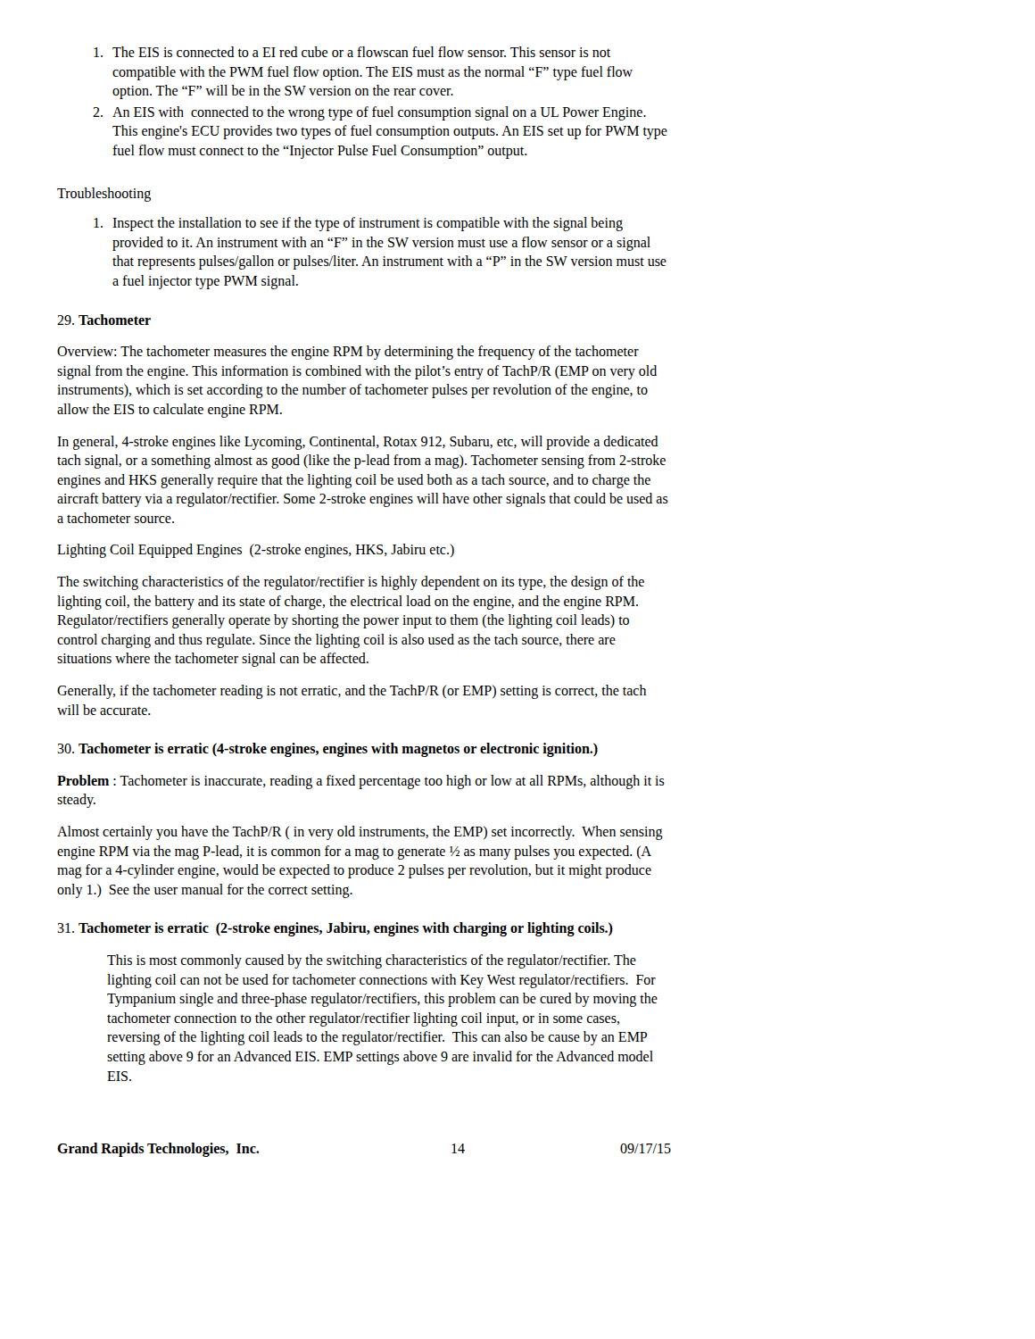The EIS is connected to a EI red cube or a flowscan fuel flow sensor. This sensor is not compatible with the PWM fuel flow option. The EIS must as the normal “F” type fuel flow option. The “F” will be in the SW version on the rear cover.
An EIS with connected to the wrong type of fuel consumption signal on a UL Power Engine. This engine's ECU provides two types of fuel consumption outputs. An EIS set up for PWM type fuel flow must connect to the “Injector Pulse Fuel Consumption” output.
Troubleshooting
Inspect the installation to see if the type of instrument is compatible with the signal being provided to it. An instrument with an “F” in the SW version must use a flow sensor or a signal that represents pulses/gallon or pulses/liter. An instrument with a “P” in the SW version must use a fuel injector type PWM signal.
29. Tachometer
Overview: The tachometer measures the engine RPM by determining the frequency of the tachometer signal from the engine. This information is combined with the pilot’s entry of TachP/R (EMP on very old instruments), which is set according to the number of tachometer pulses per revolution of the engine, to allow the EIS to calculate engine RPM.
In general, 4-stroke engines like Lycoming, Continental, Rotax 912, Subaru, etc, will provide a dedicated tach signal, or a something almost as good (like the p-lead from a mag). Tachometer sensing from 2-stroke engines and HKS generally require that the lighting coil be used both as a tach source, and to charge the aircraft battery via a regulator/rectifier. Some 2-stroke engines will have other signals that could be used as a tachometer source.
Lighting Coil Equipped Engines (2-stroke engines, HKS, Jabiru etc.)
The switching characteristics of the regulator/rectifier is highly dependent on its type, the design of the lighting coil, the battery and its state of charge, the electrical load on the engine, and the engine RPM. Regulator/rectifiers generally operate by shorting the power input to them (the lighting coil leads) to control charging and thus regulate. Since the lighting coil is also used as the tach source, there are situations where the tachometer signal can be affected.
Generally, if the tachometer reading is not erratic, and the TachP/R (or EMP) setting is correct, the tach will be accurate.
30. Tachometer is erratic (4-stroke engines, engines with magnetos or electronic ignition.)
Problem : Tachometer is inaccurate, reading a fixed percentage too high or low at all RPMs, although it is steady.
Almost certainly you have the TachP/R ( in very old instruments, the EMP) set incorrectly. When sensing engine RPM via the mag P-lead, it is common for a mag to generate ½ as many pulses you expected. (A mag for a 4-cylinder engine, would be expected to produce 2 pulses per revolution, but it might produce only 1.) See the user manual for the correct setting.
31. Tachometer is erratic (2-stroke engines, Jabiru, engines with charging or lighting coils.)
This is most commonly caused by the switching characteristics of the regulator/rectifier. The lighting coil can not be used for tachometer connections with Key West regulator/rectifiers. For Tympanium single and three-phase regulator/rectifiers, this problem can be cured by moving the tachometer connection to the other regulator/rectifier lighting coil input, or in some cases, reversing of the lighting coil leads to the regulator/rectifier. This can also be cause by an EMP setting above 9 for an Advanced EIS. EMP settings above 9 are invalid for the Advanced model EIS.
Grand Rapids Technologies, Inc. 14 09/17/15